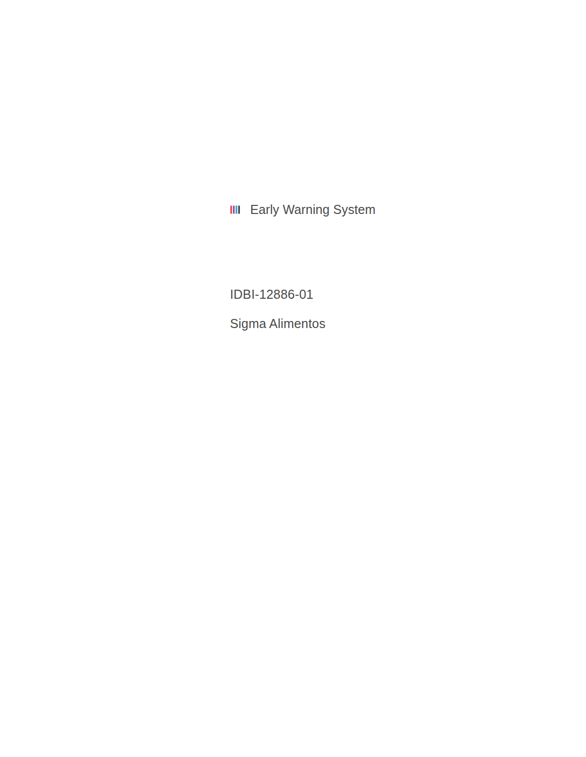Early Warning System
IDBI-12886-01
Sigma Alimentos